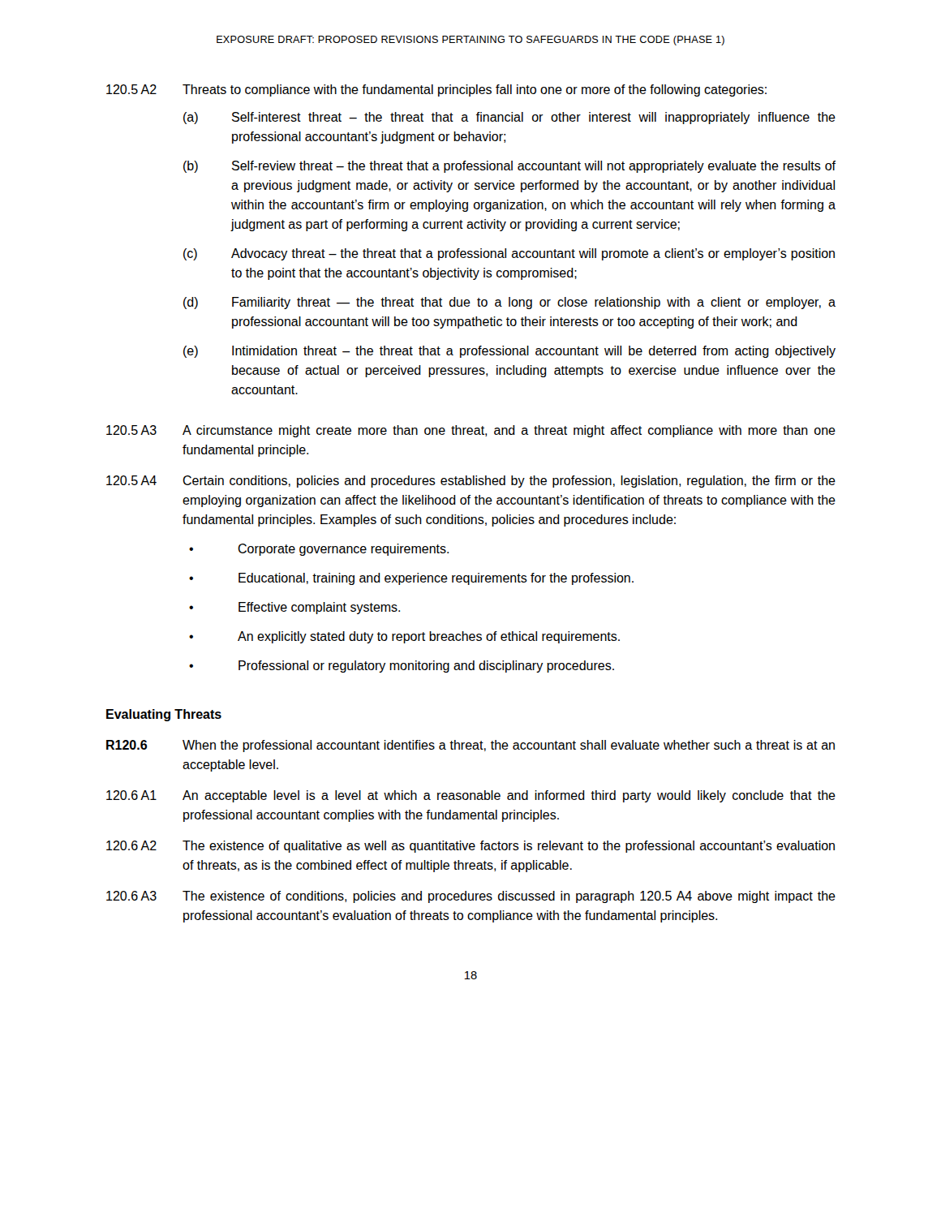EXPOSURE DRAFT: PROPOSED REVISIONS PERTAINING TO SAFEGUARDS IN THE CODE (PHASE 1)
120.5 A2
Threats to compliance with the fundamental principles fall into one or more of the following categories:
(a)
Self-interest threat – the threat that a financial or other interest will inappropriately influence the professional accountant’s judgment or behavior;
(b)
Self-review threat – the threat that a professional accountant will not appropriately evaluate the results of a previous judgment made, or activity or service performed by the accountant, or by another individual within the accountant’s firm or employing organization, on which the accountant will rely when forming a judgment as part of performing a current activity or providing a current service;
(c)
Advocacy threat – the threat that a professional accountant will promote a client’s or employer’s position to the point that the accountant’s objectivity is compromised;
(d)
Familiarity threat ― the threat that due to a long or close relationship with a client or employer, a professional accountant will be too sympathetic to their interests or too accepting of their work; and
(e)
Intimidation threat – the threat that a professional accountant will be deterred from acting objectively because of actual or perceived pressures, including attempts to exercise undue influence over the accountant.
120.5 A3
A circumstance might create more than one threat, and a threat might affect compliance with more than one fundamental principle.
120.5 A4
Certain conditions, policies and procedures established by the profession, legislation, regulation, the firm or the employing organization can affect the likelihood of the accountant’s identification of threats to compliance with the fundamental principles. Examples of such conditions, policies and procedures include:
•
Corporate governance requirements.
•
Educational, training and experience requirements for the profession.
•
Effective complaint systems.
•
An explicitly stated duty to report breaches of ethical requirements.
•
Professional or regulatory monitoring and disciplinary procedures.
Evaluating Threats
R120.6
When the professional accountant identifies a threat, the accountant shall evaluate whether such a threat is at an acceptable level.
120.6 A1
An acceptable level is a level at which a reasonable and informed third party would likely conclude that the professional accountant complies with the fundamental principles.
120.6 A2
The existence of qualitative as well as quantitative factors is relevant to the professional accountant’s evaluation of threats, as is the combined effect of multiple threats, if applicable.
120.6 A3
The existence of conditions, policies and procedures discussed in paragraph 120.5 A4 above might impact the professional accountant’s evaluation of threats to compliance with the fundamental principles.
18